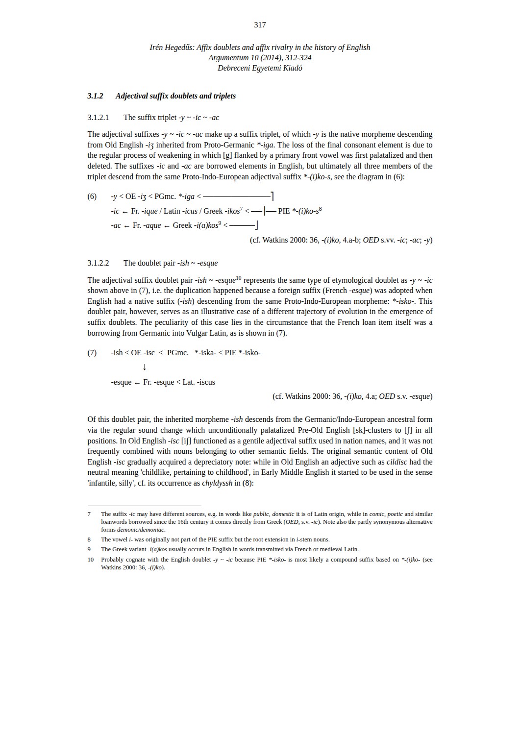317
Irén Hegedűs: Affix doublets and affix rivalry in the history of English Argumentum 10 (2014), 312-324 Debreceni Egyetemi Kiadó
3.1.2 Adjectival suffix doublets and triplets
3.1.2.1 The suffix triplet -y ~ -ic ~ -ac
The adjectival suffixes -y ~ -ic ~ -ac make up a suffix triplet, of which -y is the native morpheme descending from Old English -iʒ inherited from Proto-Germanic *-iga. The loss of the final consonant element is due to the regular process of weakening in which [g] flanked by a primary front vowel was first palatalized and then deleted. The suffixes -ic and -ac are borrowed elements in English, but ultimately all three members of the triplet descend from the same Proto-Indo-European adjectival suffix *-(i)ko-s, see the diagram in (6):
(6)-y < OE -iʒ < PGmc. *-iga < ⎯⎯⎯⎯⎯⎯⎯⎯⎯⎯⎯⎯⎯⎯⎯⎯⎯⎯⎯⎤ -ic ← Fr. -ique / Latin -icus / Greek -ikos7 < ⎯⎯⎯⎥⎯⎯⎯ PIE *-(i)ko-s8 -ac ← Fr. -aque ← Greek -i(a)kos9 < ⎯⎯⎯⎯⎯⎯⎯⎦ (cf. Watkins 2000: 36, -(i)ko, 4.a-b; OED s.vv. -ic; -ac; -y)
3.1.2.2 The doublet pair -ish ~ -esque
The adjectival suffix doublet pair -ish ~ -esque10 represents the same type of etymological doublet as -y ~ -ic shown above in (7), i.e. the duplication happened because a foreign suffix (French -esque) was adopted when English had a native suffix (-ish) descending from the same Proto-Indo-European morpheme: *-isko-. This doublet pair, however, serves as an illustrative case of a different trajectory of evolution in the emergence of suffix doublets. The peculiarity of this case lies in the circumstance that the French loan item itself was a borrowing from Germanic into Vulgar Latin, as is shown in (7).
(7)-ish < OE -isc < PGmc. *-iska- < PIE *-isko- ↓ -esque ← Fr. -esque < Lat. -iscus (cf. Watkins 2000: 36, -(i)ko, 4.a; OED s.v. -esque)
Of this doublet pair, the inherited morpheme -ish descends from the Germanic/Indo-European ancestral form via the regular sound change which unconditionally palatalized Pre-Old English [sk]-clusters to [ʃ] in all positions. In Old English -isc [iʃ] functioned as a gentile adjectival suffix used in nation names, and it was not frequently combined with nouns belonging to other semantic fields. The original semantic content of Old English -isc gradually acquired a depreciatory note: while in Old English an adjective such as cildisc had the neutral meaning 'childlike, pertaining to childhood', in Early Middle English it started to be used in the sense 'infantile, silly', cf. its occurrence as chyldyssh in (8):
7 The suffix -ic may have different sources, e.g. in words like public, domestic it is of Latin origin, while in comic, poetic and similar loanwords borrowed since the 16th century it comes directly from Greek (OED, s.v. -ic). Note also the partly synonymous alternative forms demonic/demoniac.
8 The vowel i- was originally not part of the PIE suffix but the root extension in i-stem nouns.
9 The Greek variant -i(a)kos usually occurs in English in words transmitted via French or medieval Latin.
10 Probably cognate with the English doublet -y ~ -ic because PIE *-isko- is most likely a compound suffix based on *-(i)ko- (see Watkins 2000: 36, -(i)ko).